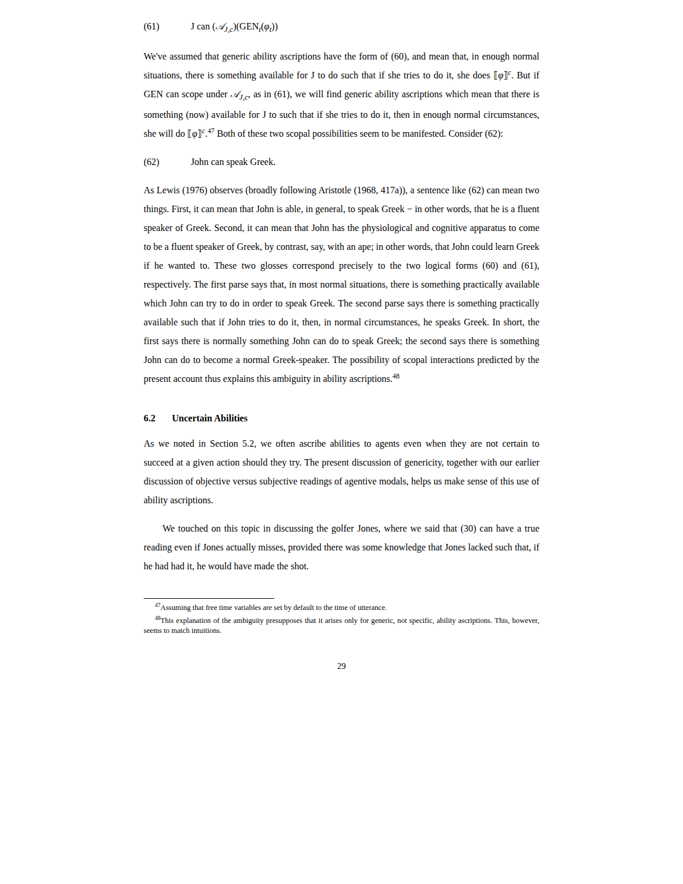(61)
J can (𝒜J,c)(GENt(φt))
We've assumed that generic ability ascriptions have the form of (60), and mean that, in enough normal situations, there is something available for J to do such that if she tries to do it, she does ⟦φ⟧c. But if GEN can scope under 𝒜J,c, as in (61), we will find generic ability ascriptions which mean that there is something (now) available for J to such that if she tries to do it, then in enough normal circumstances, she will do ⟦φ⟧c.47 Both of these two scopal possibilities seem to be manifested. Consider (62):
(62)
John can speak Greek.
As Lewis (1976) observes (broadly following Aristotle (1968, 417a)), a sentence like (62) can mean two things. First, it can mean that John is able, in general, to speak Greek − in other words, that he is a fluent speaker of Greek. Second, it can mean that John has the physiological and cognitive apparatus to come to be a fluent speaker of Greek, by contrast, say, with an ape; in other words, that John could learn Greek if he wanted to. These two glosses correspond precisely to the two logical forms (60) and (61), respectively. The first parse says that, in most normal situations, there is something practically available which John can try to do in order to speak Greek. The second parse says there is something practically available such that if John tries to do it, then, in normal circumstances, he speaks Greek. In short, the first says there is normally something John can do to speak Greek; the second says there is something John can do to become a normal Greek-speaker. The possibility of scopal interactions predicted by the present account thus explains this ambiguity in ability ascriptions.48
6.2 Uncertain Abilities
As we noted in Section 5.2, we often ascribe abilities to agents even when they are not certain to succeed at a given action should they try. The present discussion of genericity, together with our earlier discussion of objective versus subjective readings of agentive modals, helps us make sense of this use of ability ascriptions.
We touched on this topic in discussing the golfer Jones, where we said that (30) can have a true reading even if Jones actually misses, provided there was some knowledge that Jones lacked such that, if he had had it, he would have made the shot.
47Assuming that free time variables are set by default to the time of utterance.
48This explanation of the ambiguity presupposes that it arises only for generic, not specific, ability ascriptions. This, however, seems to match intuitions.
29